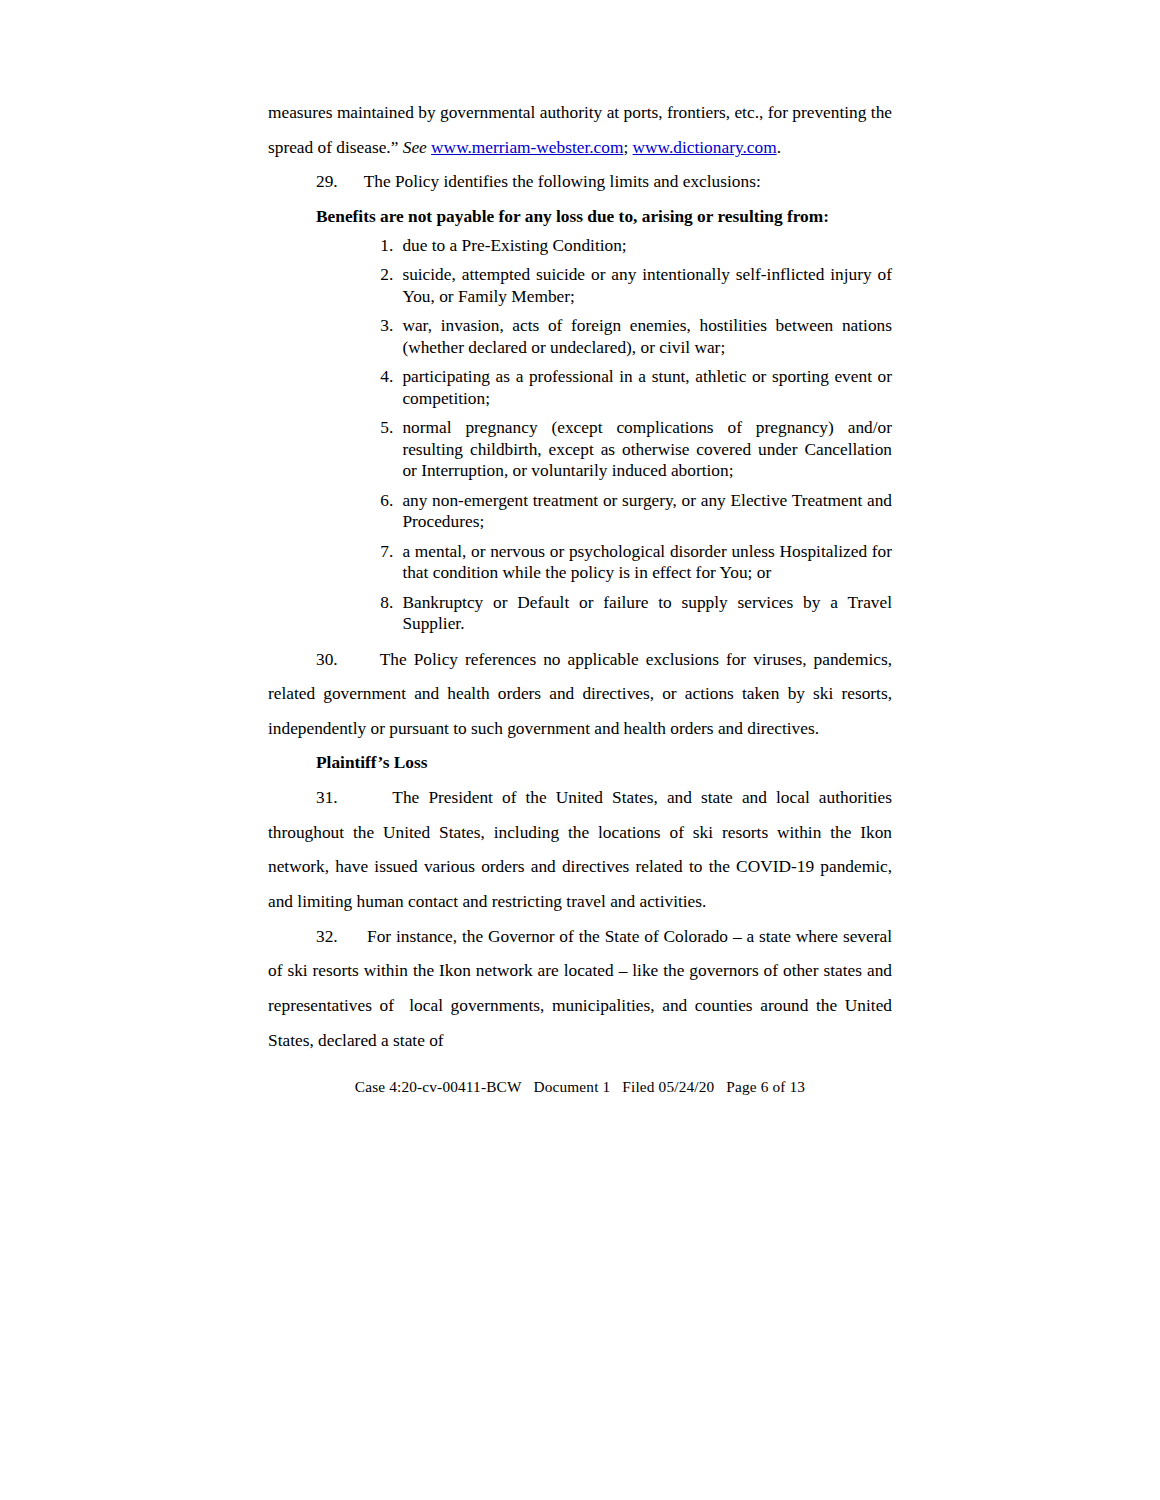measures maintained by governmental authority at ports, frontiers, etc., for preventing the spread of disease.” See www.merriam-webster.com; www.dictionary.com.
29. The Policy identifies the following limits and exclusions:
Benefits are not payable for any loss due to, arising or resulting from:
due to a Pre-Existing Condition;
suicide, attempted suicide or any intentionally self-inflicted injury of You, or Family Member;
war, invasion, acts of foreign enemies, hostilities between nations (whether declared or undeclared), or civil war;
participating as a professional in a stunt, athletic or sporting event or competition;
normal pregnancy (except complications of pregnancy) and/or resulting childbirth, except as otherwise covered under Cancellation or Interruption, or voluntarily induced abortion;
any non-emergent treatment or surgery, or any Elective Treatment and Procedures;
a mental, or nervous or psychological disorder unless Hospitalized for that condition while the policy is in effect for You; or
Bankruptcy or Default or failure to supply services by a Travel Supplier.
30. The Policy references no applicable exclusions for viruses, pandemics, related government and health orders and directives, or actions taken by ski resorts, independently or pursuant to such government and health orders and directives.
Plaintiff’s Loss
31. The President of the United States, and state and local authorities throughout the United States, including the locations of ski resorts within the Ikon network, have issued various orders and directives related to the COVID-19 pandemic, and limiting human contact and restricting travel and activities.
32. For instance, the Governor of the State of Colorado – a state where several of ski resorts within the Ikon network are located – like the governors of other states and representatives of local governments, municipalities, and counties around the United States, declared a state of
Case 4:20-cv-00411-BCW Document 1 Filed 05/24/20 Page 6 of 13